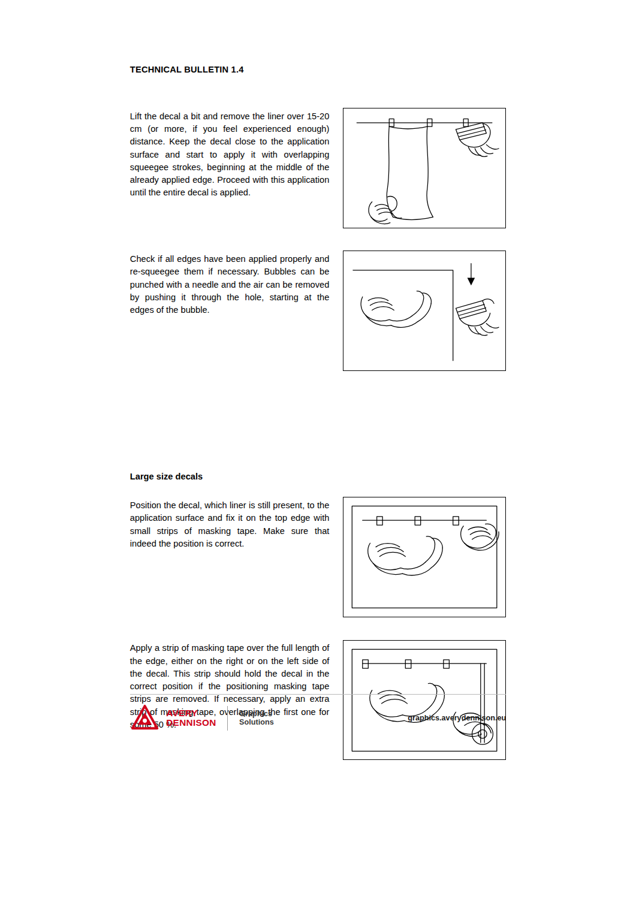TECHNICAL BULLETIN 1.4
Lift the decal a bit and remove the liner over 15-20 cm (or more, if you feel experienced enough) distance. Keep the decal close to the application surface and start to apply it with overlapping squeegee strokes, beginning at the middle of the already applied edge. Proceed with this application until the entire decal is applied.
Check if all edges have been applied properly and re-squeegee them if necessary. Bubbles can be punched with a needle and the air can be removed by pushing it through the hole, starting at the edges of the bubble.
Large size decals
Position the decal, which liner is still present, to the application surface and fix it on the top edge with small strips of masking tape. Make sure that indeed the position is correct.
Apply a strip of masking tape over the full length of the edge, either on the right or on the left side of the decal. This strip should hold the decal in the correct position if the positioning masking tape strips are removed. If necessary, apply an extra strip of masking tape, overlapping the first one for some 50 %.
AVERY
DENNISON
Graphics
Solutions
graphics.averydennison.eu